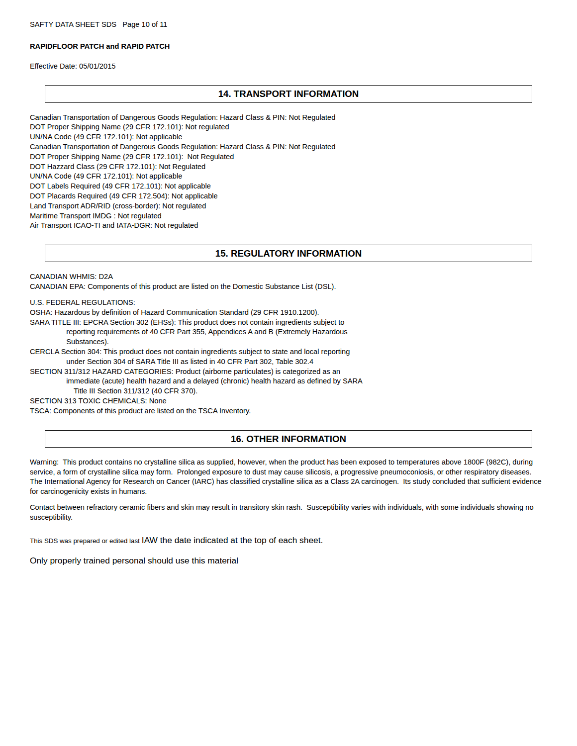SAFTY DATA SHEET SDS Page 10 of 11
RAPIDFLOOR PATCH and RAPID PATCH
Effective Date: 05/01/2015
14. TRANSPORT INFORMATION
Canadian Transportation of Dangerous Goods Regulation: Hazard Class & PIN: Not Regulated
DOT Proper Shipping Name (29 CFR 172.101): Not regulated
UN/NA Code (49 CFR 172.101): Not applicable
Canadian Transportation of Dangerous Goods Regulation: Hazard Class & PIN: Not Regulated
DOT Proper Shipping Name (29 CFR 172.101): Not Regulated
DOT Hazzard Class (29 CFR 172.101): Not Regulated
UN/NA Code (49 CFR 172.101): Not applicable
DOT Labels Required (49 CFR 172.101): Not applicable
DOT Placards Required (49 CFR 172.504): Not applicable
Land Transport ADR/RID (cross-border): Not regulated
Maritime Transport IMDG : Not regulated
Air Transport ICAO-TI and IATA-DGR: Not regulated
15. REGULATORY INFORMATION
CANADIAN WHMIS: D2A
CANADIAN EPA: Components of this product are listed on the Domestic Substance List (DSL).
U.S. FEDERAL REGULATIONS:
OSHA: Hazardous by definition of Hazard Communication Standard (29 CFR 1910.1200).
SARA TITLE III: EPCRA Section 302 (EHSs): This product does not contain ingredients subject to
reporting requirements of 40 CFR Part 355, Appendices A and B (Extremely Hazardous
Substances).
CERCLA Section 304: This product does not contain ingredients subject to state and local reporting
under Section 304 of SARA Title III as listed in 40 CFR Part 302, Table 302.4
SECTION 311/312 HAZARD CATEGORIES: Product (airborne particulates) is categorized as an
immediate (acute) health hazard and a delayed (chronic) health hazard as defined by SARA
Title III Section 311/312 (40 CFR 370).
SECTION 313 TOXIC CHEMICALS: None
TSCA: Components of this product are listed on the TSCA Inventory.
16. OTHER INFORMATION
Warning: This product contains no crystalline silica as supplied, however, when the product has been exposed to temperatures above 1800F (982C), during service, a form of crystalline silica may form. Prolonged exposure to dust may cause silicosis, a progressive pneumoconiosis, or other respiratory diseases. The International Agency for Research on Cancer (IARC) has classified crystalline silica as a Class 2A carcinogen. Its study concluded that sufficient evidence for carcinogenicity exists in humans.
Contact between refractory ceramic fibers and skin may result in transitory skin rash. Susceptibility varies with individuals, with some individuals showing no susceptibility.
This SDS was prepared or edited last IAW the date indicated at the top of each sheet.
Only properly trained personal should use this material